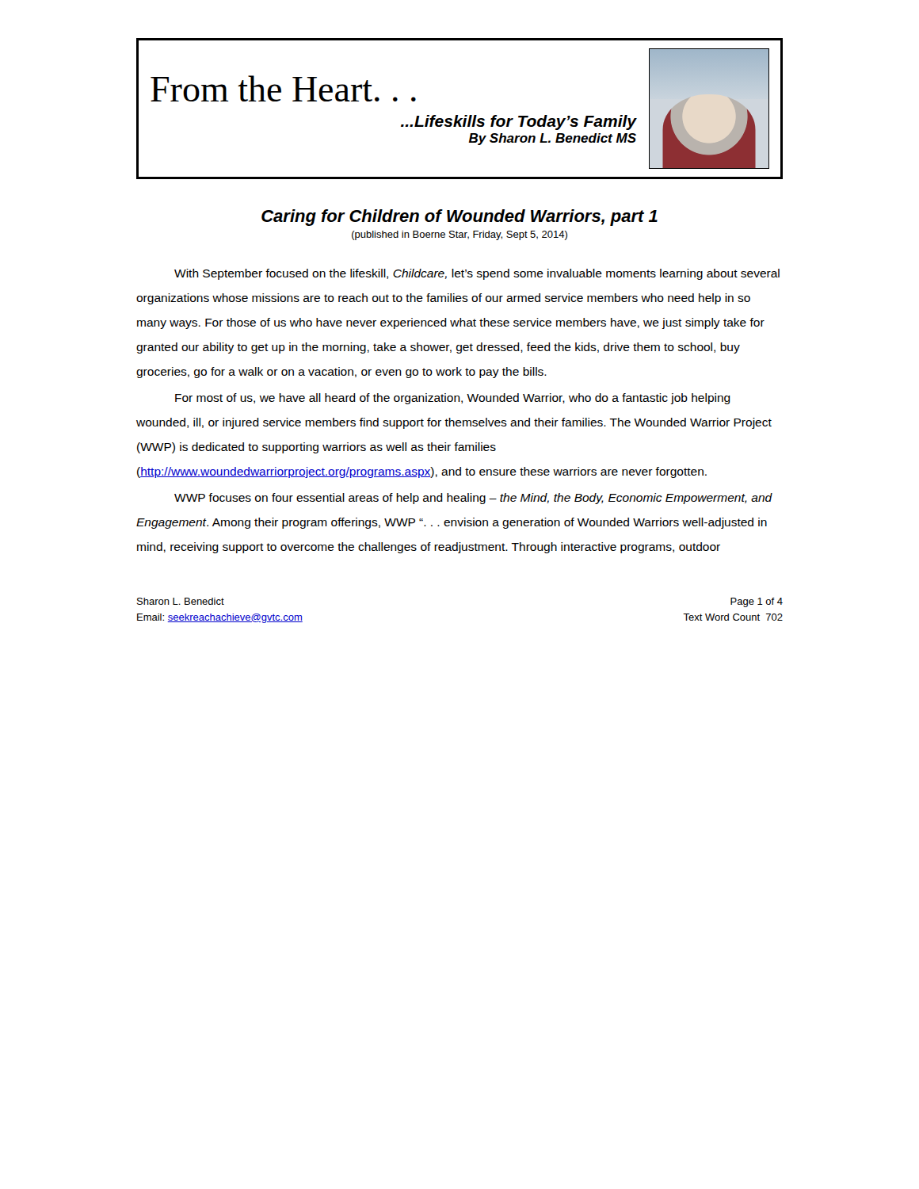From the Heart. . .
...Lifeskills for Today’s Family
By Sharon L. Benedict MS
Caring for Children of Wounded Warriors, part 1
(published in Boerne Star, Friday, Sept 5, 2014)
With September focused on the lifeskill, Childcare, let’s spend some invaluable moments learning about several organizations whose missions are to reach out to the families of our armed service members who need help in so many ways. For those of us who have never experienced what these service members have, we just simply take for granted our ability to get up in the morning, take a shower, get dressed, feed the kids, drive them to school, buy groceries, go for a walk or on a vacation, or even go to work to pay the bills.
For most of us, we have all heard of the organization, Wounded Warrior, who do a fantastic job helping wounded, ill, or injured service members find support for themselves and their families. The Wounded Warrior Project (WWP) is dedicated to supporting warriors as well as their families (http://www.woundedwarriorproject.org/programs.aspx), and to ensure these warriors are never forgotten.
WWP focuses on four essential areas of help and healing – the Mind, the Body, Economic Empowerment, and Engagement. Among their program offerings, WWP “. . . envision a generation of Wounded Warriors well-adjusted in mind, receiving support to overcome the challenges of readjustment. Through interactive programs, outdoor
Sharon L. Benedict
Email: seekreachachieve@gvtc.com
Page 1 of 4
Text Word Count 702